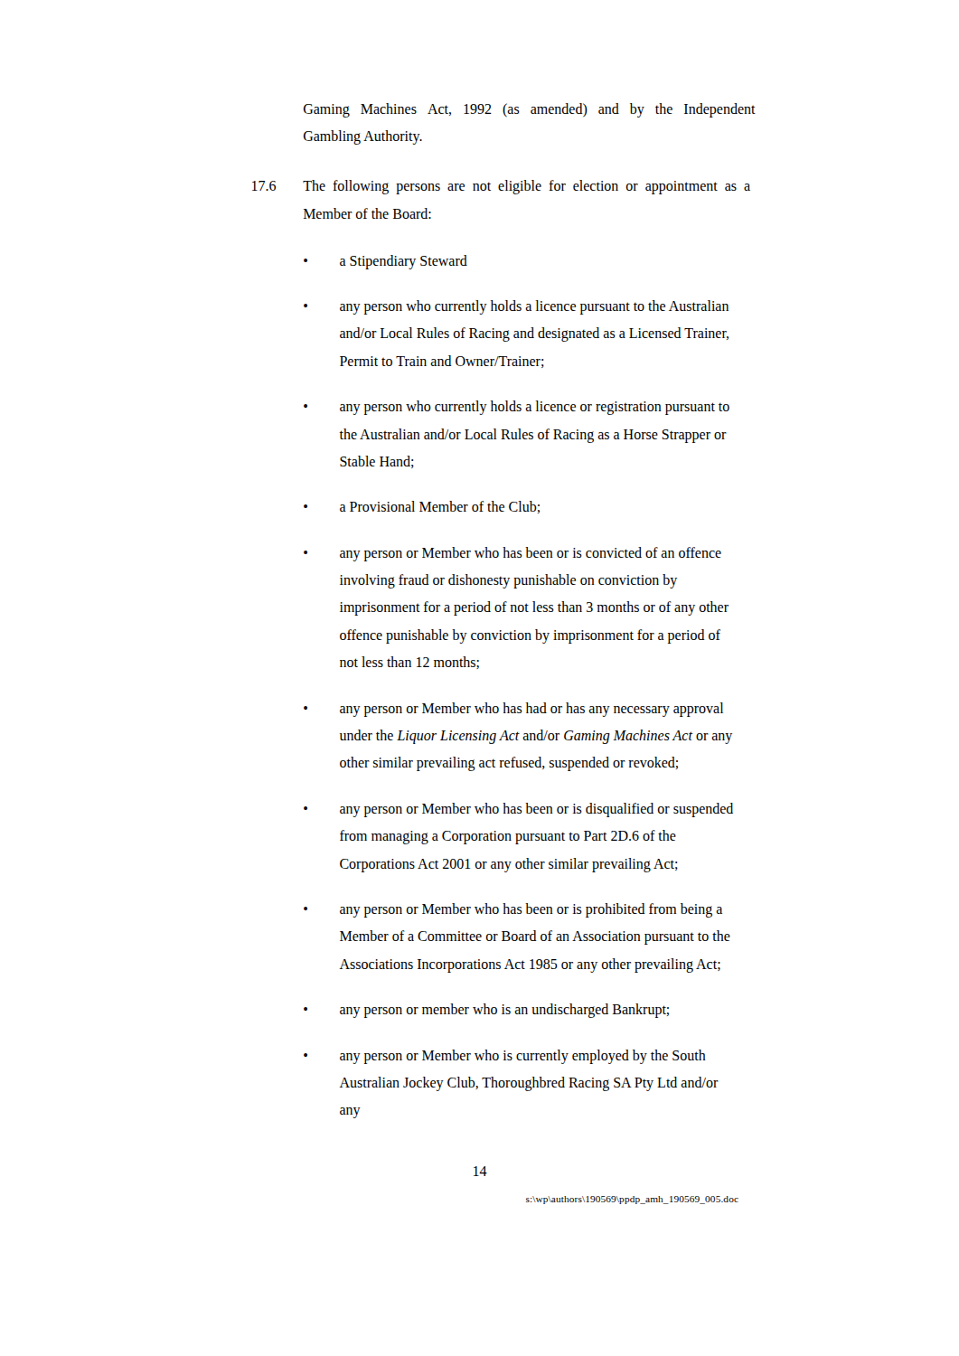Gaming Machines Act, 1992 (as amended) and by the Independent Gambling Authority.
17.6
The following persons are not eligible for election or appointment as a Member of the Board:
• a Stipendiary Steward
• any person who currently holds a licence pursuant to the Australian and/or Local Rules of Racing and designated as a Licensed Trainer, Permit to Train and Owner/Trainer;
• any person who currently holds a licence or registration pursuant to the Australian and/or Local Rules of Racing as a Horse Strapper or Stable Hand;
• a Provisional Member of the Club;
• any person or Member who has been or is convicted of an offence involving fraud or dishonesty punishable on conviction by imprisonment for a period of not less than 3 months or of any other offence punishable by conviction by imprisonment for a period of not less than 12 months;
• any person or Member who has had or has any necessary approval under the Liquor Licensing Act and/or Gaming Machines Act or any other similar prevailing act refused, suspended or revoked;
• any person or Member who has been or is disqualified or suspended from managing a Corporation pursuant to Part 2D.6 of the Corporations Act 2001 or any other similar prevailing Act;
• any person or Member who has been or is prohibited from being a Member of a Committee or Board of an Association pursuant to the Associations Incorporations Act 1985 or any other prevailing Act;
• any person or member who is an undischarged Bankrupt;
• any person or Member who is currently employed by the South Australian Jockey Club, Thoroughbred Racing SA Pty Ltd and/or any
14
s:\wp\authors\190569\ppdp_amh_190569_005.doc